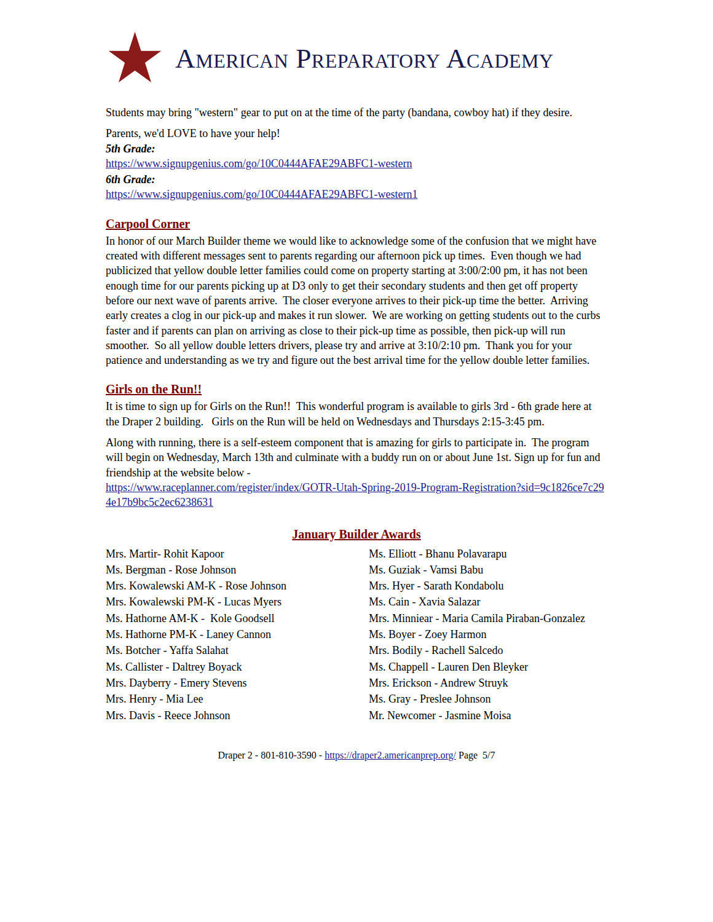American Preparatory Academy
Students may bring "western" gear to put on at the time of the party (bandana, cowboy hat) if they desire.
Parents, we'd LOVE to have your help!
5th Grade:
https://www.signupgenius.com/go/10C0444AFAE29ABFC1-western
6th Grade:
https://www.signupgenius.com/go/10C0444AFAE29ABFC1-western1
Carpool Corner
In honor of our March Builder theme we would like to acknowledge some of the confusion that we might have created with different messages sent to parents regarding our afternoon pick up times. Even though we had publicized that yellow double letter families could come on property starting at 3:00/2:00 pm, it has not been enough time for our parents picking up at D3 only to get their secondary students and then get off property before our next wave of parents arrive. The closer everyone arrives to their pick-up time the better. Arriving early creates a clog in our pick-up and makes it run slower. We are working on getting students out to the curbs faster and if parents can plan on arriving as close to their pick-up time as possible, then pick-up will run smoother. So all yellow double letters drivers, please try and arrive at 3:10/2:10 pm. Thank you for your patience and understanding as we try and figure out the best arrival time for the yellow double letter families.
Girls on the Run!!
It is time to sign up for Girls on the Run!! This wonderful program is available to girls 3rd - 6th grade here at the Draper 2 building. Girls on the Run will be held on Wednesdays and Thursdays 2:15-3:45 pm.
Along with running, there is a self-esteem component that is amazing for girls to participate in. The program will begin on Wednesday, March 13th and culminate with a buddy run on or about June 1st. Sign up for fun and friendship at the website below -
https://www.raceplanner.com/register/index/GOTR-Utah-Spring-2019-Program-Registration?sid=9c1826ce7c294e17b9bc5c2ec6238631
January Builder Awards
Mrs. Martir- Rohit Kapoor
Ms. Bergman - Rose Johnson
Mrs. Kowalewski AM-K - Rose Johnson
Mrs. Kowalewski PM-K - Lucas Myers
Ms. Hathorne AM-K - Kole Goodsell
Ms. Hathorne PM-K - Laney Cannon
Ms. Botcher - Yaffa Salahat
Ms. Callister - Daltrey Boyack
Mrs. Dayberry - Emery Stevens
Mrs. Henry - Mia Lee
Mrs. Davis - Reece Johnson
Ms. Elliott - Bhanu Polavarapu
Ms. Guziak - Vamsi Babu
Mrs. Hyer - Sarath Kondabolu
Ms. Cain - Xavia Salazar
Mrs. Minniear - Maria Camila Piraban-Gonzalez
Ms. Boyer - Zoey Harmon
Mrs. Bodily - Rachell Salcedo
Ms. Chappell - Lauren Den Bleyker
Mrs. Erickson - Andrew Struyk
Ms. Gray - Preslee Johnson
Mr. Newcomer - Jasmine Moisa
Draper 2 - 801-810-3590 - https://draper2.americanprep.org/ Page 5/7